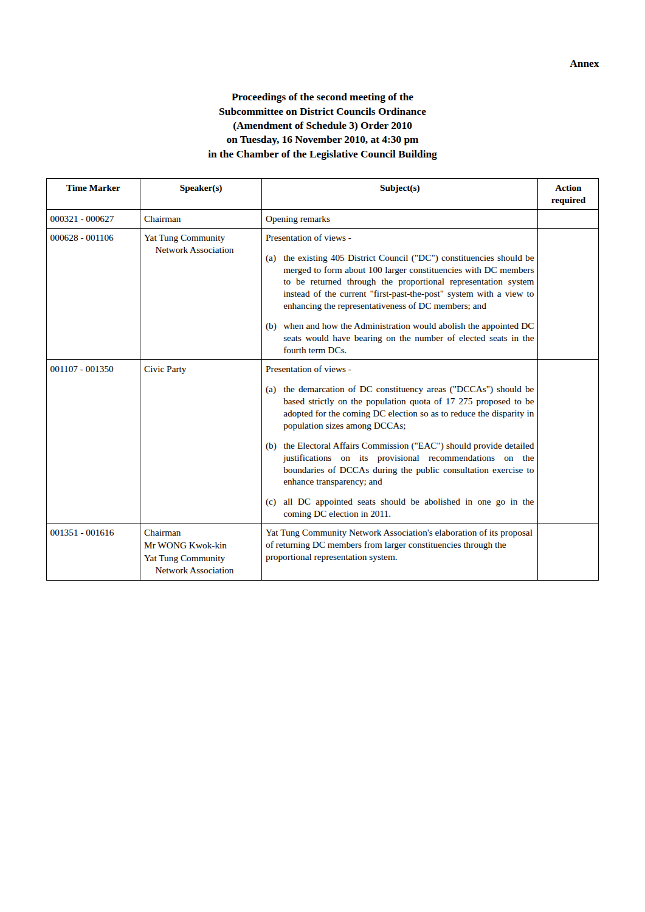Annex
Proceedings of the second meeting of the
Subcommittee on District Councils Ordinance
(Amendment of Schedule 3) Order 2010
on Tuesday, 16 November 2010, at 4:30 pm
in the Chamber of the Legislative Council Building
| Time Marker | Speaker(s) | Subject(s) | Action required |
| --- | --- | --- | --- |
| 000321 - 000627 | Chairman | Opening remarks | |
| 000628 - 001106 | Yat Tung Community Network Association | Presentation of views - (a) the existing 405 District Council ("DC") constituencies should be merged to form about 100 larger constituencies with DC members to be returned through the proportional representation system instead of the current "first-past-the-post" system with a view to enhancing the representativeness of DC members; and (b) when and how the Administration would abolish the appointed DC seats would have bearing on the number of elected seats in the fourth term DCs. | |
| 001107 - 001350 | Civic Party | Presentation of views - (a) the demarcation of DC constituency areas ("DCCAs") should be based strictly on the population quota of 17 275 proposed to be adopted for the coming DC election so as to reduce the disparity in population sizes among DCCAs; (b) the Electoral Affairs Commission ("EAC") should provide detailed justifications on its provisional recommendations on the boundaries of DCCAs during the public consultation exercise to enhance transparency; and (c) all DC appointed seats should be abolished in one go in the coming DC election in 2011. | |
| 001351 - 001616 | Chairman Mr WONG Kwok-kin Yat Tung Community Network Association | Yat Tung Community Network Association's elaboration of its proposal of returning DC members from larger constituencies through the proportional representation system. | |